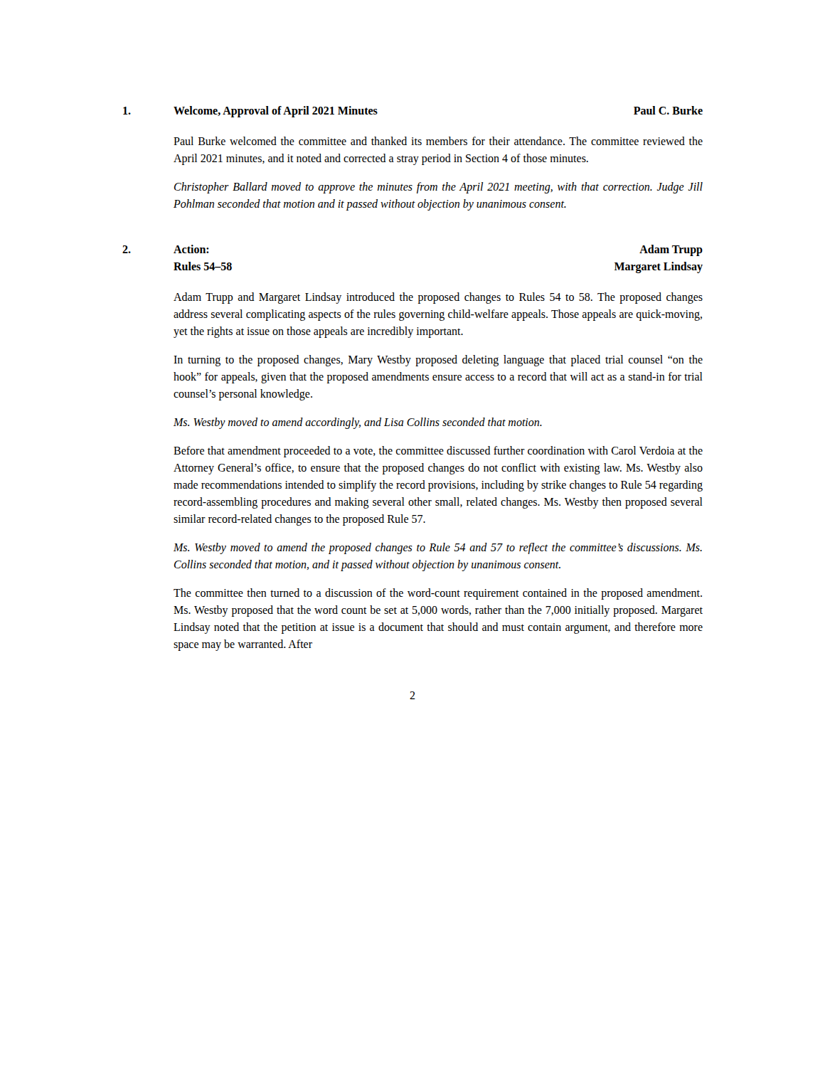1. Welcome, Approval of April 2021 Minutes Paul C. Burke
Paul Burke welcomed the committee and thanked its members for their attendance. The committee reviewed the April 2021 minutes, and it noted and corrected a stray period in Section 4 of those minutes.
Christopher Ballard moved to approve the minutes from the April 2021 meeting, with that correction. Judge Jill Pohlman seconded that motion and it passed without objection by unanimous consent.
2. Action:
Rules 54–58 Adam Trupp
Margaret Lindsay
Adam Trupp and Margaret Lindsay introduced the proposed changes to Rules 54 to 58. The proposed changes address several complicating aspects of the rules governing child-welfare appeals. Those appeals are quick-moving, yet the rights at issue on those appeals are incredibly important.
In turning to the proposed changes, Mary Westby proposed deleting language that placed trial counsel “on the hook” for appeals, given that the proposed amendments ensure access to a record that will act as a stand-in for trial counsel’s personal knowledge.
Ms. Westby moved to amend accordingly, and Lisa Collins seconded that motion.
Before that amendment proceeded to a vote, the committee discussed further coordination with Carol Verdoia at the Attorney General’s office, to ensure that the proposed changes do not conflict with existing law. Ms. Westby also made recommendations intended to simplify the record provisions, including by strike changes to Rule 54 regarding record-assembling procedures and making several other small, related changes. Ms. Westby then proposed several similar record-related changes to the proposed Rule 57.
Ms. Westby moved to amend the proposed changes to Rule 54 and 57 to reflect the committee’s discussions. Ms. Collins seconded that motion, and it passed without objection by unanimous consent.
The committee then turned to a discussion of the word-count requirement contained in the proposed amendment. Ms. Westby proposed that the word count be set at 5,000 words, rather than the 7,000 initially proposed. Margaret Lindsay noted that the petition at issue is a document that should and must contain argument, and therefore more space may be warranted. After
2